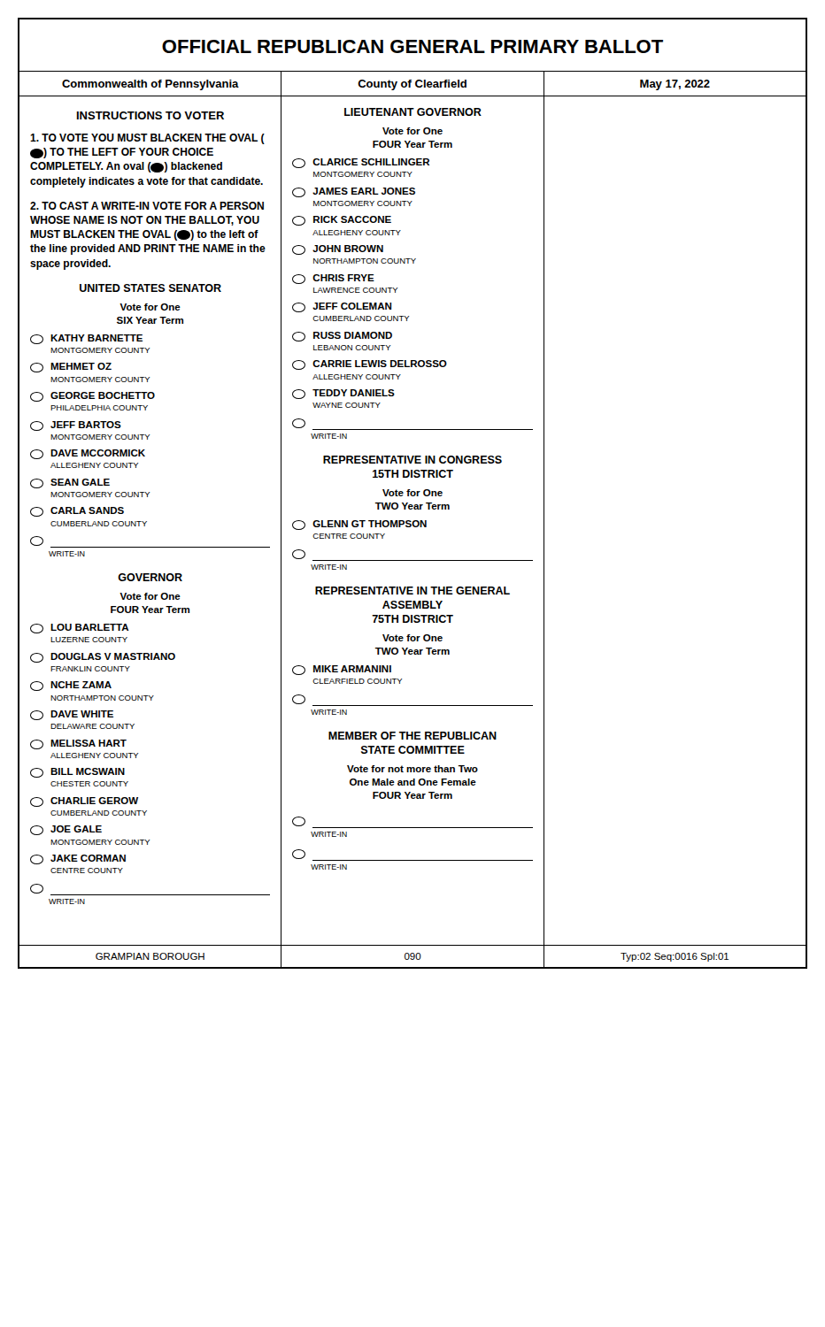OFFICIAL REPUBLICAN GENERAL PRIMARY BALLOT
Commonwealth of Pennsylvania
County of Clearfield
May 17, 2022
INSTRUCTIONS TO VOTER
1. TO VOTE YOU MUST BLACKEN THE OVAL ( ) TO THE LEFT OF YOUR CHOICE COMPLETELY. An oval ( ) blackened completely indicates a vote for that candidate.
2. TO CAST A WRITE-IN VOTE FOR A PERSON WHOSE NAME IS NOT ON THE BALLOT, YOU MUST BLACKEN THE OVAL ( ) to the left of the line provided AND PRINT THE NAME in the space provided.
UNITED STATES SENATOR
Vote for One
SIX Year Term
KATHY BARNETTE
MONTGOMERY COUNTY
MEHMET OZ
MONTGOMERY COUNTY
GEORGE BOCHETTO
PHILADELPHIA COUNTY
JEFF BARTOS
MONTGOMERY COUNTY
DAVE MCCORMICK
ALLEGHENY COUNTY
SEAN GALE
MONTGOMERY COUNTY
CARLA SANDS
CUMBERLAND COUNTY
WRITE-IN
GOVERNOR
Vote for One
FOUR Year Term
LOU BARLETTA
LUZERNE COUNTY
DOUGLAS V MASTRIANO
FRANKLIN COUNTY
NCHE ZAMA
NORTHAMPTON COUNTY
DAVE WHITE
DELAWARE COUNTY
MELISSA HART
ALLEGHENY COUNTY
BILL MCSWAIN
CHESTER COUNTY
CHARLIE GEROW
CUMBERLAND COUNTY
JOE GALE
MONTGOMERY COUNTY
JAKE CORMAN
CENTRE COUNTY
WRITE-IN
LIEUTENANT GOVERNOR
Vote for One
FOUR Year Term
CLARICE SCHILLINGER
MONTGOMERY COUNTY
JAMES EARL JONES
MONTGOMERY COUNTY
RICK SACCONE
ALLEGHENY COUNTY
JOHN BROWN
NORTHAMPTON COUNTY
CHRIS FRYE
LAWRENCE COUNTY
JEFF COLEMAN
CUMBERLAND COUNTY
RUSS DIAMOND
LEBANON COUNTY
CARRIE LEWIS DELROSSO
ALLEGHENY COUNTY
TEDDY DANIELS
WAYNE COUNTY
WRITE-IN
REPRESENTATIVE IN CONGRESS
15TH DISTRICT
Vote for One
TWO Year Term
GLENN GT THOMPSON
CENTRE COUNTY
WRITE-IN
REPRESENTATIVE IN THE GENERAL ASSEMBLY
75TH DISTRICT
Vote for One
TWO Year Term
MIKE ARMANINI
CLEARFIELD COUNTY
WRITE-IN
MEMBER OF THE REPUBLICAN
STATE COMMITTEE
Vote for not more than Two
One Male and One Female
FOUR Year Term
WRITE-IN
WRITE-IN
GRAMPIAN BOROUGH
090
Typ:02 Seq:0016 Spl:01